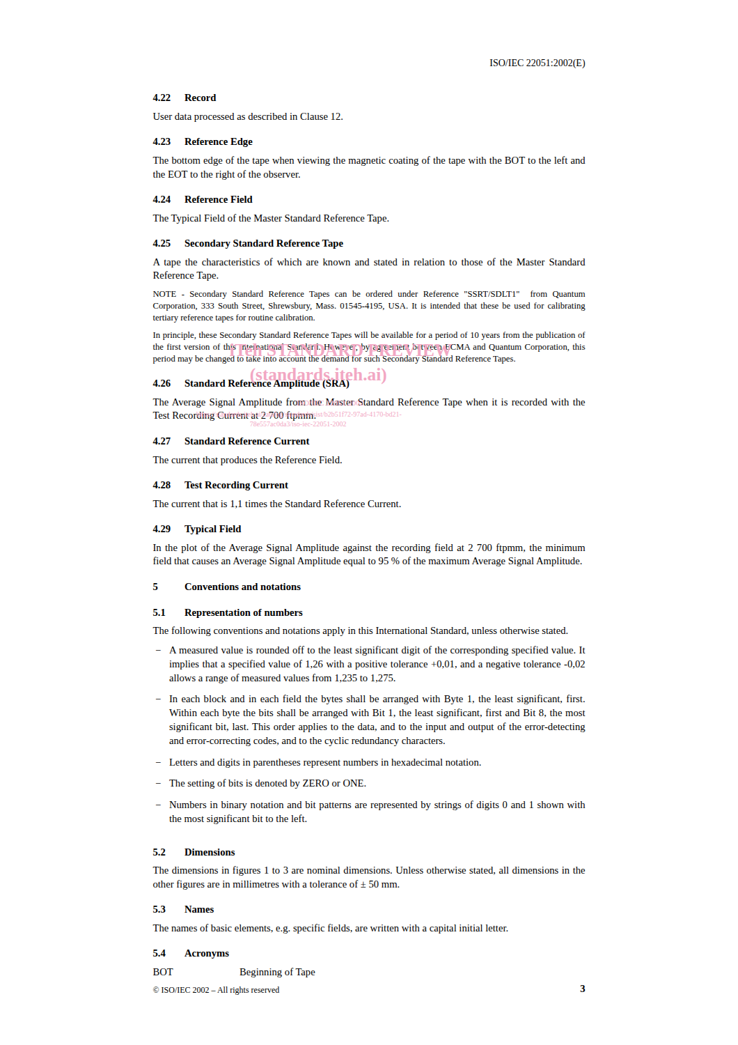ISO/IEC 22051:2002(E)
4.22 Record
User data processed as described in Clause 12.
4.23 Reference Edge
The bottom edge of the tape when viewing the magnetic coating of the tape with the BOT to the left and the EOT to the right of the observer.
4.24 Reference Field
The Typical Field of the Master Standard Reference Tape.
4.25 Secondary Standard Reference Tape
A tape the characteristics of which are known and stated in relation to those of the Master Standard Reference Tape.
NOTE - Secondary Standard Reference Tapes can be ordered under Reference "SSRT/SDLT1" from Quantum Corporation, 333 South Street, Shrewsbury, Mass. 01545-4195, USA. It is intended that these be used for calibrating tertiary reference tapes for routine calibration.
In principle, these Secondary Standard Reference Tapes will be available for a period of 10 years from the publication of the first version of this International Standard. However, by agreement between ECMA and Quantum Corporation, this period may be changed to take into account the demand for such Secondary Standard Reference Tapes.
4.26 Standard Reference Amplitude (SRA)
The Average Signal Amplitude from the Master Standard Reference Tape when it is recorded with the Test Recording Current at 2 700 ftpmm.
4.27 Standard Reference Current
The current that produces the Reference Field.
4.28 Test Recording Current
The current that is 1,1 times the Standard Reference Current.
4.29 Typical Field
In the plot of the Average Signal Amplitude against the recording field at 2 700 ftpmm, the minimum field that causes an Average Signal Amplitude equal to 95 % of the maximum Average Signal Amplitude.
5 Conventions and notations
5.1 Representation of numbers
The following conventions and notations apply in this International Standard, unless otherwise stated.
A measured value is rounded off to the least significant digit of the corresponding specified value. It implies that a specified value of 1,26 with a positive tolerance +0,01, and a negative tolerance -0,02 allows a range of measured values from 1,235 to 1,275.
In each block and in each field the bytes shall be arranged with Byte 1, the least significant, first. Within each byte the bits shall be arranged with Bit 1, the least significant, first and Bit 8, the most significant bit, last. This order applies to the data, and to the input and output of the error-detecting and error-correcting codes, and to the cyclic redundancy characters.
Letters and digits in parentheses represent numbers in hexadecimal notation.
The setting of bits is denoted by ZERO or ONE.
Numbers in binary notation and bit patterns are represented by strings of digits 0 and 1 shown with the most significant bit to the left.
5.2 Dimensions
The dimensions in figures 1 to 3 are nominal dimensions. Unless otherwise stated, all dimensions in the other figures are in millimetres with a tolerance of ± 50 mm.
5.3 Names
The names of basic elements, e.g. specific fields, are written with a capital initial letter.
5.4 Acronyms
BOT
Beginning of Tape
iTeh STANDARD PREVIEW
(standards.iteh.ai)
ISO/IEC 22051:2002
https://standards.iteh.ai/catalog/standards/sist/b2b51f72-97ad-4170-bd21-
78e557ac0da3/iso-iec-22051-2002
© ISO/IEC 2002 – All rights reserved
3